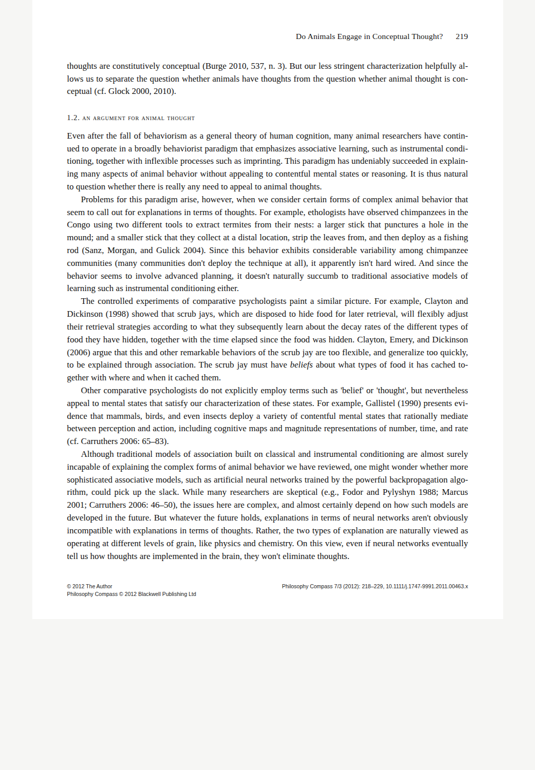Do Animals Engage in Conceptual Thought?219
thoughts are constitutively conceptual (Burge 2010, 537, n. 3). But our less stringent characterization helpfully allows us to separate the question whether animals have thoughts from the question whether animal thought is conceptual (cf. Glock 2000, 2010).
1.2. An argument for animal thought
Even after the fall of behaviorism as a general theory of human cognition, many animal researchers have continued to operate in a broadly behaviorist paradigm that emphasizes associative learning, such as instrumental conditioning, together with inflexible processes such as imprinting. This paradigm has undeniably succeeded in explaining many aspects of animal behavior without appealing to contentful mental states or reasoning. It is thus natural to question whether there is really any need to appeal to animal thoughts.
Problems for this paradigm arise, however, when we consider certain forms of complex animal behavior that seem to call out for explanations in terms of thoughts. For example, ethologists have observed chimpanzees in the Congo using two different tools to extract termites from their nests: a larger stick that punctures a hole in the mound; and a smaller stick that they collect at a distal location, strip the leaves from, and then deploy as a fishing rod (Sanz, Morgan, and Gulick 2004). Since this behavior exhibits considerable variability among chimpanzee communities (many communities don't deploy the technique at all), it apparently isn't hard wired. And since the behavior seems to involve advanced planning, it doesn't naturally succumb to traditional associative models of learning such as instrumental conditioning either.
The controlled experiments of comparative psychologists paint a similar picture. For example, Clayton and Dickinson (1998) showed that scrub jays, which are disposed to hide food for later retrieval, will flexibly adjust their retrieval strategies according to what they subsequently learn about the decay rates of the different types of food they have hidden, together with the time elapsed since the food was hidden. Clayton, Emery, and Dickinson (2006) argue that this and other remarkable behaviors of the scrub jay are too flexible, and generalize too quickly, to be explained through association. The scrub jay must have beliefs about what types of food it has cached together with where and when it cached them.
Other comparative psychologists do not explicitly employ terms such as 'belief' or 'thought', but nevertheless appeal to mental states that satisfy our characterization of these states. For example, Gallistel (1990) presents evidence that mammals, birds, and even insects deploy a variety of contentful mental states that rationally mediate between perception and action, including cognitive maps and magnitude representations of number, time, and rate (cf. Carruthers 2006: 65–83).
Although traditional models of association built on classical and instrumental conditioning are almost surely incapable of explaining the complex forms of animal behavior we have reviewed, one might wonder whether more sophisticated associative models, such as artificial neural networks trained by the powerful backpropagation algorithm, could pick up the slack. While many researchers are skeptical (e.g., Fodor and Pylyshyn 1988; Marcus 2001; Carruthers 2006: 46–50), the issues here are complex, and almost certainly depend on how such models are developed in the future. But whatever the future holds, explanations in terms of neural networks aren't obviously incompatible with explanations in terms of thoughts. Rather, the two types of explanation are naturally viewed as operating at different levels of grain, like physics and chemistry. On this view, even if neural networks eventually tell us how thoughts are implemented in the brain, they won't eliminate thoughts.
© 2012 The Author
Philosophy Compass © 2012 Blackwell Publishing Ltd
Philosophy Compass 7/3 (2012): 218–229, 10.1111/j.1747-9991.2011.00463.x